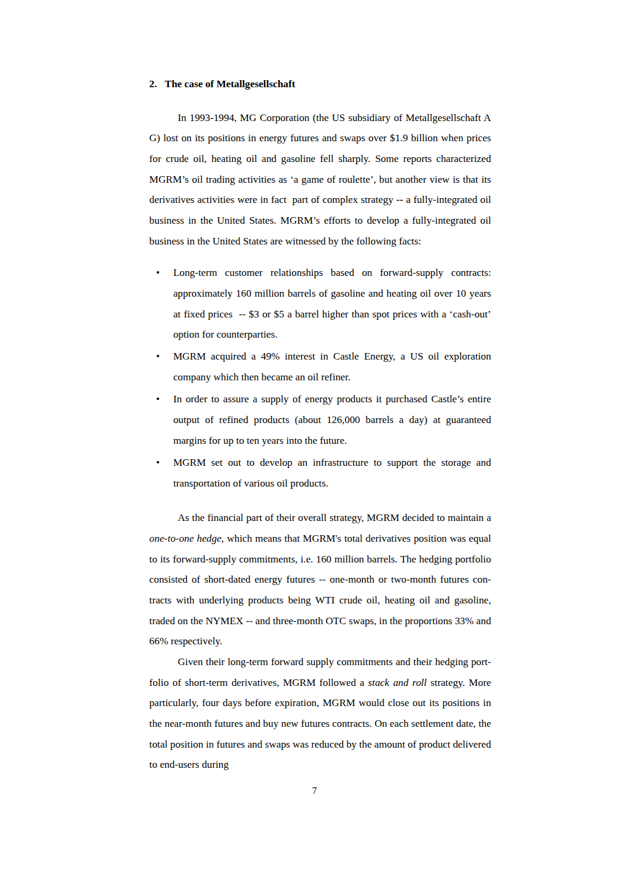2. The case of Metallgesellschaft
In 1993-1994, MG Corporation (the US subsidiary of Metallgesellschaft A G) lost on its positions in energy futures and swaps over $1.9 billion when prices for crude oil, heating oil and gasoline fell sharply. Some reports characterized MGRM’s oil trading activities as ‘a game of roulette’, but another view is that its derivatives activities were in fact part of complex strategy -- a fully-integrated oil business in the United States. MGRM’s efforts to develop a fully-integrated oil business in the United States are witnessed by the following facts:
Long-term customer relationships based on forward-supply contracts: approximately 160 million barrels of gasoline and heating oil over 10 years at fixed prices -- $3 or $5 a barrel higher than spot prices with a ‘cash-out’ option for counterparties.
MGRM acquired a 49% interest in Castle Energy, a US oil exploration company which then became an oil refiner.
In order to assure a supply of energy products it purchased Castle’s entire output of refined products (about 126,000 barrels a day) at guaranteed margins for up to ten years into the future.
MGRM set out to develop an infrastructure to support the storage and transportation of various oil products.
As the financial part of their overall strategy, MGRM decided to maintain a one-to-one hedge, which means that MGRM's total derivatives position was equal to its forward-supply commitments, i.e. 160 million barrels. The hedging portfolio consisted of short-dated energy futures -- one-month or two-month futures contracts with underlying products being WTI crude oil, heating oil and gasoline, traded on the NYMEX -- and three-month OTC swaps, in the proportions 33% and 66% respectively.
Given their long-term forward supply commitments and their hedging portfolio of short-term derivatives, MGRM followed a stack and roll strategy. More particularly, four days before expiration, MGRM would close out its positions in the near-month futures and buy new futures contracts. On each settlement date, the total position in futures and swaps was reduced by the amount of product delivered to end-users during
7